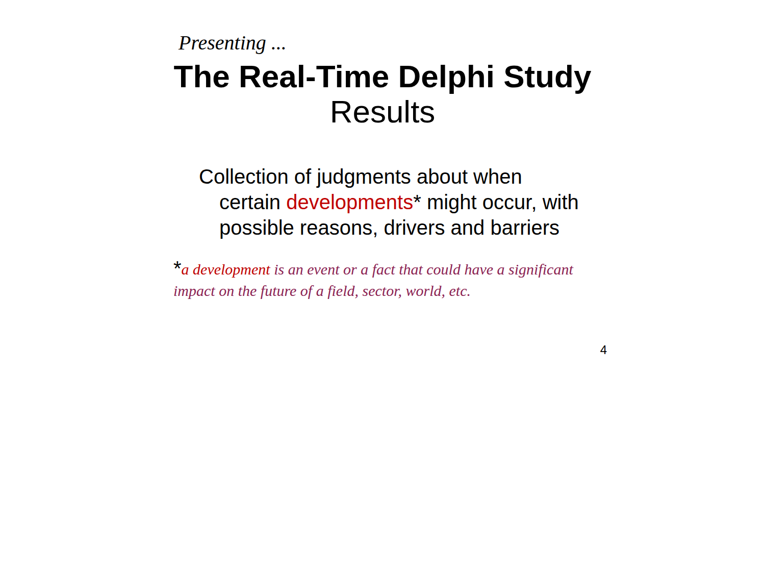Presenting ...
The Real-Time Delphi Study Results
Collection of judgments about when certain developments* might occur, with possible reasons, drivers and barriers
*a development is an event or a fact that could have a significant impact on the future of a field, sector, world, etc.
4